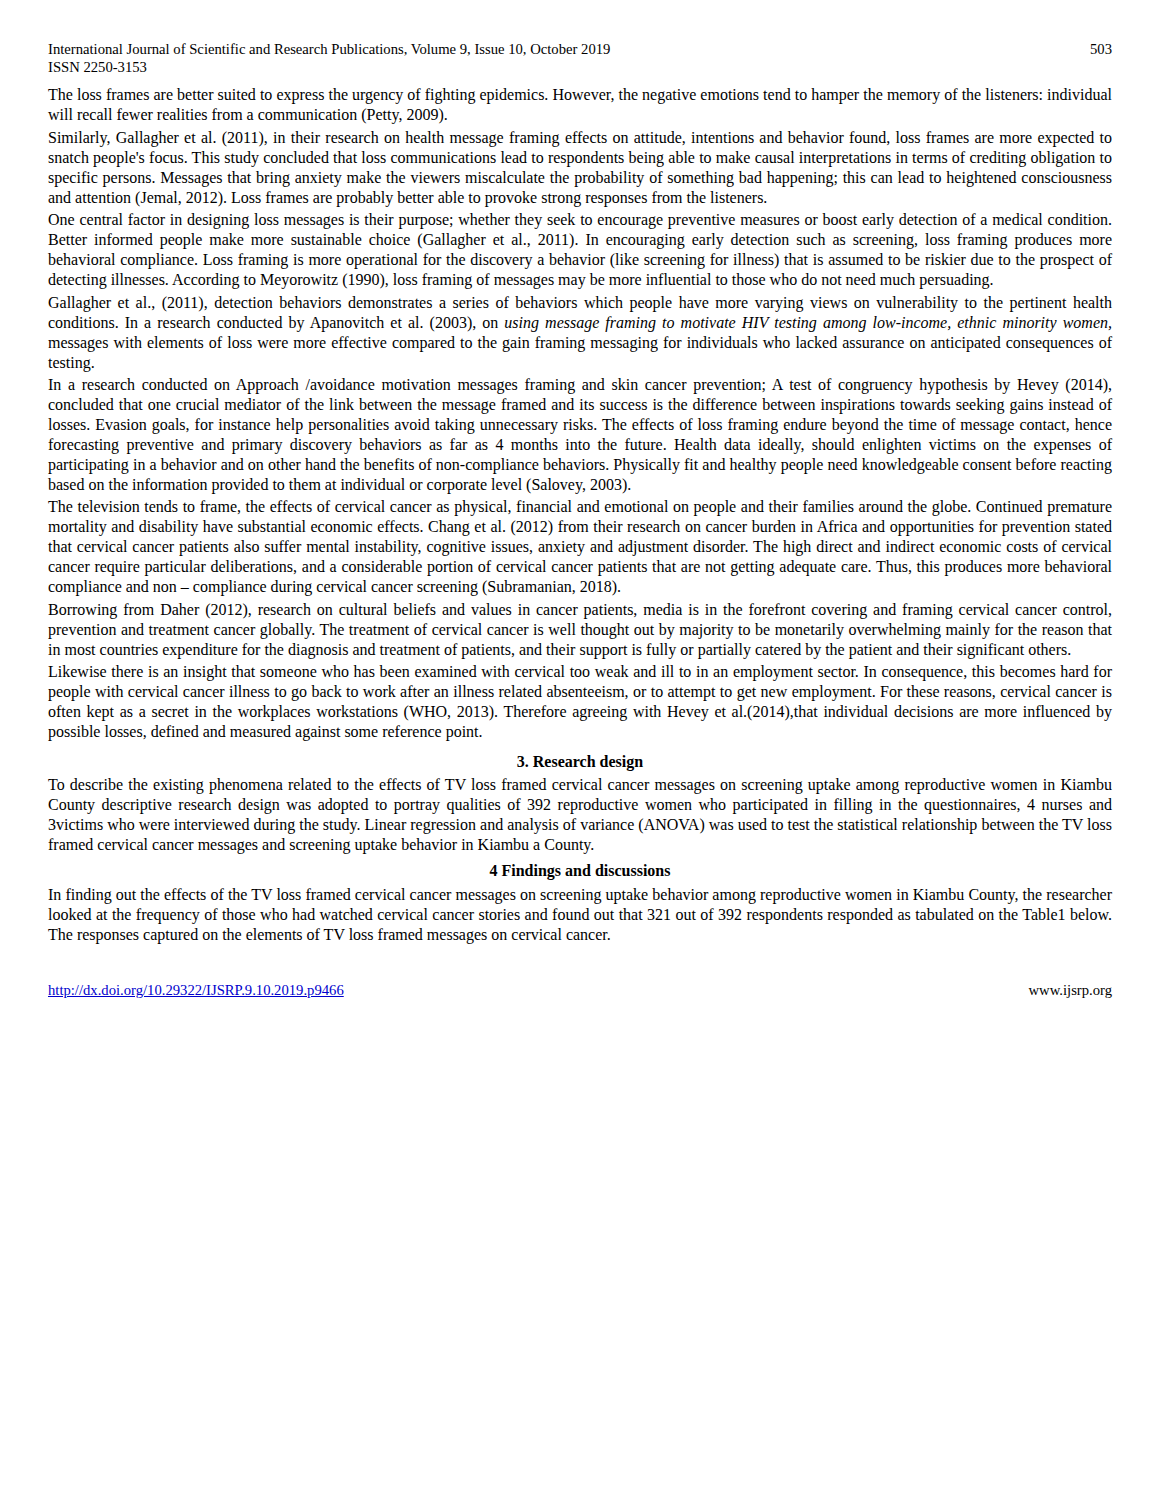International Journal of Scientific and Research Publications, Volume 9, Issue 10, October 2019 503
ISSN 2250-3153
The loss frames are better suited to express the urgency of fighting epidemics. However, the negative emotions tend to hamper the memory of the listeners: individual will recall fewer realities from a communication (Petty, 2009).
Similarly, Gallagher et al. (2011), in their research on health message framing effects on attitude, intentions and behavior found, loss frames are more expected to snatch people's focus. This study concluded that loss communications lead to respondents being able to make causal interpretations in terms of crediting obligation to specific persons. Messages that bring anxiety make the viewers miscalculate the probability of something bad happening; this can lead to heightened consciousness and attention (Jemal, 2012). Loss frames are probably better able to provoke strong responses from the listeners.
One central factor in designing loss messages is their purpose; whether they seek to encourage preventive measures or boost early detection of a medical condition. Better informed people make more sustainable choice (Gallagher et al., 2011). In encouraging early detection such as screening, loss framing produces more behavioral compliance. Loss framing is more operational for the discovery a behavior (like screening for illness) that is assumed to be riskier due to the prospect of detecting illnesses. According to Meyorowitz (1990), loss framing of messages may be more influential to those who do not need much persuading.
Gallagher et al., (2011), detection behaviors demonstrates a series of behaviors which people have more varying views on vulnerability to the pertinent health conditions. In a research conducted by Apanovitch et al. (2003), on using message framing to motivate HIV testing among low-income, ethnic minority women, messages with elements of loss were more effective compared to the gain framing messaging for individuals who lacked assurance on anticipated consequences of testing.
In a research conducted on Approach /avoidance motivation messages framing and skin cancer prevention; A test of congruency hypothesis by Hevey (2014), concluded that one crucial mediator of the link between the message framed and its success is the difference between inspirations towards seeking gains instead of losses. Evasion goals, for instance help personalities avoid taking unnecessary risks. The effects of loss framing endure beyond the time of message contact, hence forecasting preventive and primary discovery behaviors as far as 4 months into the future. Health data ideally, should enlighten victims on the expenses of participating in a behavior and on other hand the benefits of non-compliance behaviors. Physically fit and healthy people need knowledgeable consent before reacting based on the information provided to them at individual or corporate level (Salovey, 2003).
The television tends to frame, the effects of cervical cancer as physical, financial and emotional on people and their families around the globe. Continued premature mortality and disability have substantial economic effects. Chang et al. (2012) from their research on cancer burden in Africa and opportunities for prevention stated that cervical cancer patients also suffer mental instability, cognitive issues, anxiety and adjustment disorder. The high direct and indirect economic costs of cervical cancer require particular deliberations, and a considerable portion of cervical cancer patients that are not getting adequate care. Thus, this produces more behavioral compliance and non – compliance during cervical cancer screening (Subramanian, 2018).
Borrowing from Daher (2012), research on cultural beliefs and values in cancer patients, media is in the forefront covering and framing cervical cancer control, prevention and treatment cancer globally. The treatment of cervical cancer is well thought out by majority to be monetarily overwhelming mainly for the reason that in most countries expenditure for the diagnosis and treatment of patients, and their support is fully or partially catered by the patient and their significant others.
Likewise there is an insight that someone who has been examined with cervical too weak and ill to in an employment sector. In consequence, this becomes hard for people with cervical cancer illness to go back to work after an illness related absenteeism, or to attempt to get new employment. For these reasons, cervical cancer is often kept as a secret in the workplaces workstations (WHO, 2013). Therefore agreeing with Hevey et al.(2014),that individual decisions are more influenced by possible losses, defined and measured against some reference point.
3. Research design
To describe the existing phenomena related to the effects of TV loss framed cervical cancer messages on screening uptake among reproductive women in Kiambu County descriptive research design was adopted to portray qualities of 392 reproductive women who participated in filling in the questionnaires, 4 nurses and 3victims who were interviewed during the study. Linear regression and analysis of variance (ANOVA) was used to test the statistical relationship between the TV loss framed cervical cancer messages and screening uptake behavior in Kiambu a County.
4 Findings and discussions
In finding out the effects of the TV loss framed cervical cancer messages on screening uptake behavior among reproductive women in Kiambu County, the researcher looked at the frequency of those who had watched cervical cancer stories and found out that 321 out of 392 respondents responded as tabulated on the Table1 below. The responses captured on the elements of TV loss framed messages on cervical cancer.
http://dx.doi.org/10.29322/IJSRP.9.10.2019.p9466 www.ijsrp.org